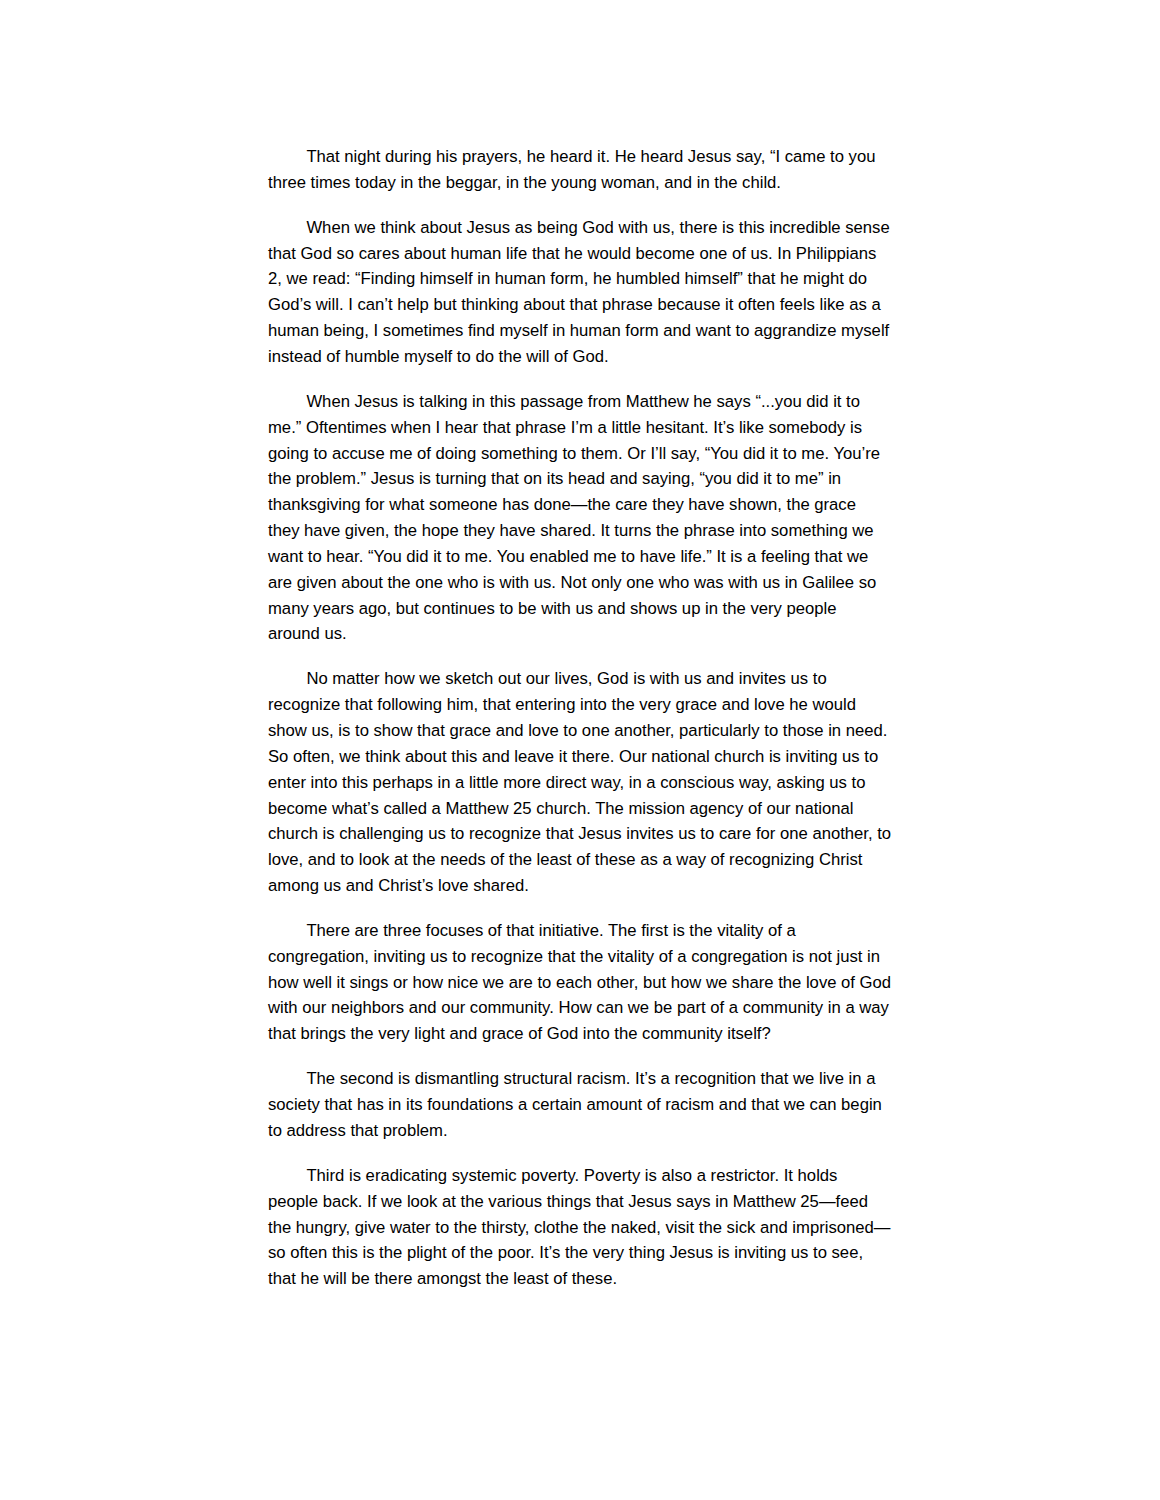That night during his prayers, he heard it. He heard Jesus say, “I came to you three times today in the beggar, in the young woman, and in the child.
When we think about Jesus as being God with us, there is this incredible sense that God so cares about human life that he would become one of us. In Philippians 2, we read: “Finding himself in human form, he humbled himself” that he might do God’s will. I can’t help but thinking about that phrase because it often feels like as a human being, I sometimes find myself in human form and want to aggrandize myself instead of humble myself to do the will of God.
When Jesus is talking in this passage from Matthew he says “...you did it to me.” Oftentimes when I hear that phrase I’m a little hesitant. It’s like somebody is going to accuse me of doing something to them. Or I’ll say, “You did it to me. You’re the problem.” Jesus is turning that on its head and saying, “you did it to me” in thanksgiving for what someone has done—the care they have shown, the grace they have given, the hope they have shared. It turns the phrase into something we want to hear. “You did it to me. You enabled me to have life.” It is a feeling that we are given about the one who is with us. Not only one who was with us in Galilee so many years ago, but continues to be with us and shows up in the very people around us.
No matter how we sketch out our lives, God is with us and invites us to recognize that following him, that entering into the very grace and love he would show us, is to show that grace and love to one another, particularly to those in need. So often, we think about this and leave it there. Our national church is inviting us to enter into this perhaps in a little more direct way, in a conscious way, asking us to become what’s called a Matthew 25 church. The mission agency of our national church is challenging us to recognize that Jesus invites us to care for one another, to love, and to look at the needs of the least of these as a way of recognizing Christ among us and Christ’s love shared.
There are three focuses of that initiative. The first is the vitality of a congregation, inviting us to recognize that the vitality of a congregation is not just in how well it sings or how nice we are to each other, but how we share the love of God with our neighbors and our community. How can we be part of a community in a way that brings the very light and grace of God into the community itself?
The second is dismantling structural racism. It’s a recognition that we live in a society that has in its foundations a certain amount of racism and that we can begin to address that problem.
Third is eradicating systemic poverty. Poverty is also a restrictor. It holds people back. If we look at the various things that Jesus says in Matthew 25—feed the hungry, give water to the thirsty, clothe the naked, visit the sick and imprisoned—so often this is the plight of the poor. It’s the very thing Jesus is inviting us to see, that he will be there amongst the least of these.